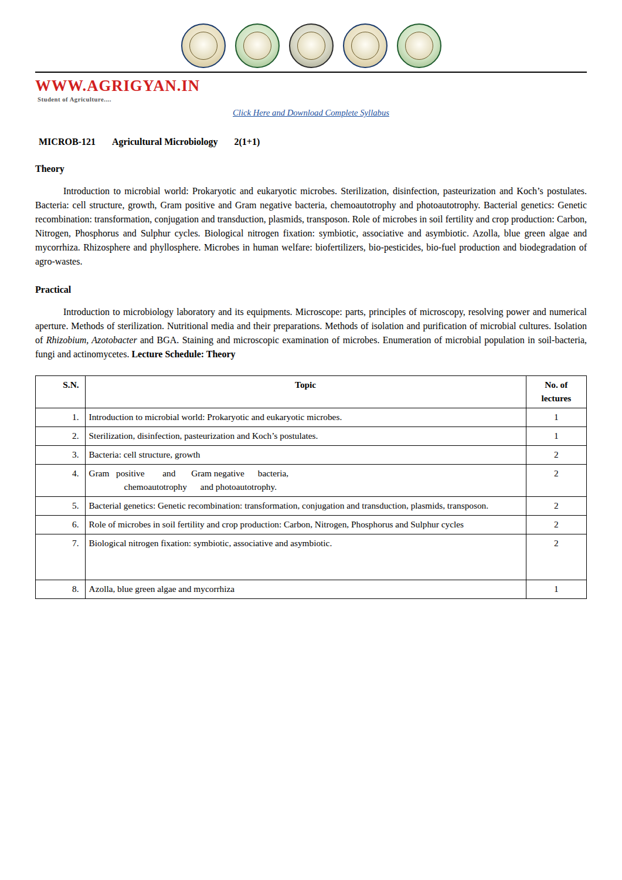WWW.AGRIGYAN.INStudent of Agriculture....
Click Here and Download Complete Syllabus
MICROB-121 Agricultural Microbiology2(1+1)
Theory
Introduction to microbial world: Prokaryotic and eukaryotic microbes. Sterilization, disinfection, pasteurization and Koch’s postulates. Bacteria: cell structure, growth, Gram positive and Gram negative bacteria, chemoautotrophy and photoautotrophy. Bacterial genetics: Genetic recombination: transformation, conjugation and transduction, plasmids, transposon. Role of microbes in soil fertility and crop production: Carbon, Nitrogen, Phosphorus and Sulphur cycles. Biological nitrogen fixation: symbiotic, associative and asymbiotic. Azolla, blue green algae and mycorrhiza. Rhizosphere and phyllosphere. Microbes in human welfare: biofertilizers, bio-pesticides, bio-fuel production and biodegradation of agro-wastes.
Practical
Introduction to microbiology laboratory and its equipments. Microscope: parts, principles of microscopy, resolving power and numerical aperture. Methods of sterilization. Nutritional media and their preparations. Methods of isolation and purification of microbial cultures. Isolation of Rhizobium, Azotobacter and BGA. Staining and microscopic examination of microbes. Enumeration of microbial population in soil-bacteria, fungi and actinomycetes. Lecture Schedule: Theory
| S.N. | Topic | No. of lectures |
| --- | --- | --- |
| 1. | Introduction to microbial world: Prokaryotic and eukaryotic microbes. | 1 |
| 2. | Sterilization, disinfection, pasteurization and Koch’s postulates. | 1 |
| 3. | Bacteria: cell structure, growth | 2 |
| 4. | Gram positive and Gram negative bacteria, chemoautotrophy and photoautotrophy. | 2 |
| 5. | Bacterial genetics: Genetic recombination: transformation, conjugation and transduction, plasmids, transposon. | 2 |
| 6. | Role of microbes in soil fertility and crop production: Carbon, Nitrogen, Phosphorus and Sulphur cycles | 2 |
| 7. | Biological nitrogen fixation: symbiotic, associative and asymbiotic. | 2 |
| 8. | Azolla, blue green algae and mycorrhiza | 1 |